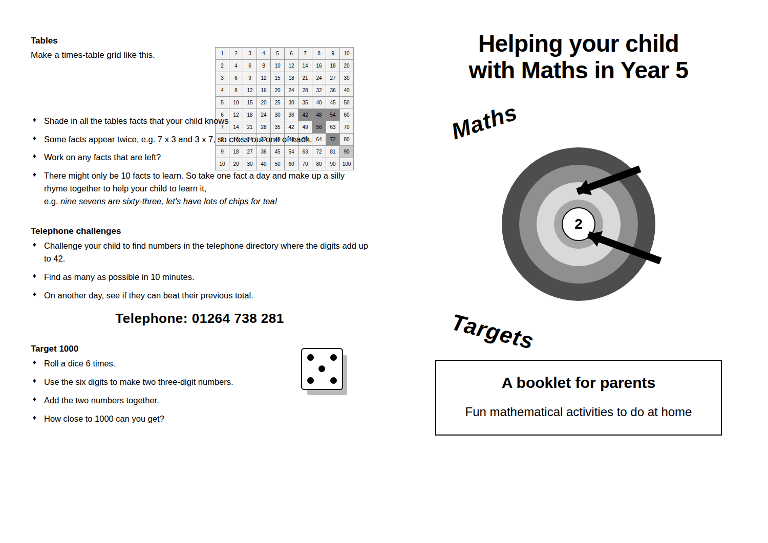Tables
Make a times-table grid like this.
| 1 | 2 | 3 | 4 | 5 | 6 | 7 | 8 | 9 | 10 |
| 2 | 4 | 6 | 8 | 10 | 12 | 14 | 16 | 18 | 20 |
| 3 | 6 | 9 | 12 | 15 | 18 | 21 | 24 | 27 | 30 |
| 4 | 8 | 12 | 16 | 20 | 24 | 28 | 32 | 36 | 40 |
| 5 | 10 | 15 | 20 | 25 | 30 | 35 | 40 | 45 | 50 |
| 6 | 12 | 18 | 24 | 30 | 36 | 42 | 48 | 54 | 60 |
| 7 | 14 | 21 | 28 | 35 | 42 | 49 | 56 | 63 | 70 |
| 8 | 16 | 24 | 32 | 40 | 48 | 56 | 64 | 72 | 80 |
| 9 | 18 | 27 | 36 | 45 | 54 | 63 | 72 | 81 | 90 |
| 10 | 20 | 30 | 40 | 50 | 60 | 70 | 80 | 90 | 100 |
Shade in all the tables facts that your child knows
Some facts appear twice, e.g. 7 x 3 and 3 x 7, so cross out one of each.
Work on any facts that are left?
There might only be 10 facts to learn. So take one fact a day and make up a silly rhyme together to help your child to learn it,
e.g. nine sevens are sixty-three, let's have lots of chips for tea!
Telephone challenges
Challenge your child to find numbers in the telephone directory where the digits add up to 42.
Find as many as possible in 10 minutes.
On another day, see if they can beat their previous total.
Telephone: 01264 738 281
Target 1000
Roll a dice 6 times.
Use the six digits to make two three-digit numbers.
Add the two numbers together.
How close to 1000 can you get?
Helping your child
with Maths in Year 5
Maths
2
Targets
A booklet for parents
Fun mathematical activities to do at home